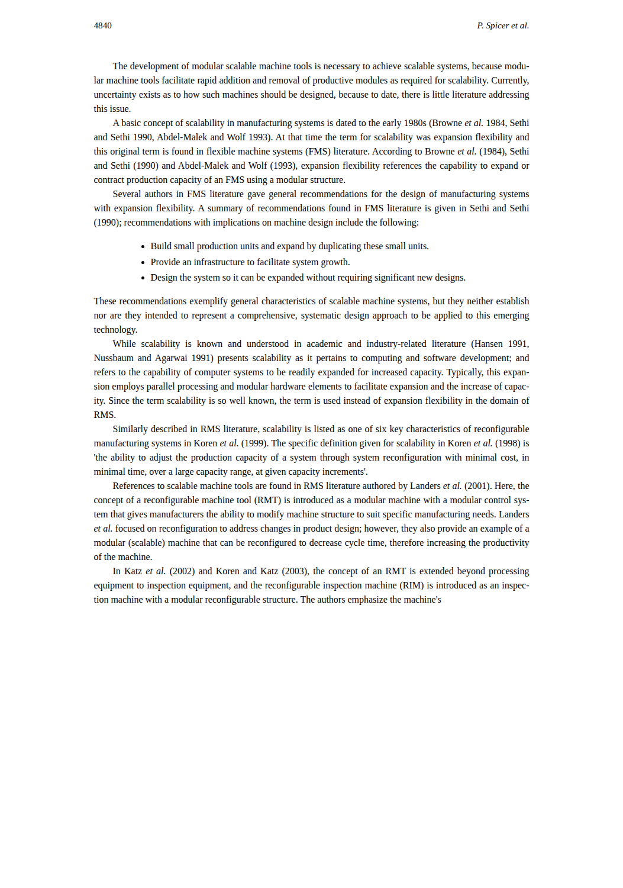4840 P. Spicer et al.
The development of modular scalable machine tools is necessary to achieve scalable systems, because modular machine tools facilitate rapid addition and removal of productive modules as required for scalability. Currently, uncertainty exists as to how such machines should be designed, because to date, there is little literature addressing this issue.
A basic concept of scalability in manufacturing systems is dated to the early 1980s (Browne et al. 1984, Sethi and Sethi 1990, Abdel-Malek and Wolf 1993). At that time the term for scalability was expansion flexibility and this original term is found in flexible machine systems (FMS) literature. According to Browne et al. (1984), Sethi and Sethi (1990) and Abdel-Malek and Wolf (1993), expansion flexibility references the capability to expand or contract production capacity of an FMS using a modular structure.
Several authors in FMS literature gave general recommendations for the design of manufacturing systems with expansion flexibility. A summary of recommendations found in FMS literature is given in Sethi and Sethi (1990); recommendations with implications on machine design include the following:
Build small production units and expand by duplicating these small units.
Provide an infrastructure to facilitate system growth.
Design the system so it can be expanded without requiring significant new designs.
These recommendations exemplify general characteristics of scalable machine systems, but they neither establish nor are they intended to represent a comprehensive, systematic design approach to be applied to this emerging technology.
While scalability is known and understood in academic and industry-related literature (Hansen 1991, Nussbaum and Agarwai 1991) presents scalability as it pertains to computing and software development; and refers to the capability of computer systems to be readily expanded for increased capacity. Typically, this expansion employs parallel processing and modular hardware elements to facilitate expansion and the increase of capacity. Since the term scalability is so well known, the term is used instead of expansion flexibility in the domain of RMS.
Similarly described in RMS literature, scalability is listed as one of six key characteristics of reconfigurable manufacturing systems in Koren et al. (1999). The specific definition given for scalability in Koren et al. (1998) is 'the ability to adjust the production capacity of a system through system reconfiguration with minimal cost, in minimal time, over a large capacity range, at given capacity increments'.
References to scalable machine tools are found in RMS literature authored by Landers et al. (2001). Here, the concept of a reconfigurable machine tool (RMT) is introduced as a modular machine with a modular control system that gives manufacturers the ability to modify machine structure to suit specific manufacturing needs. Landers et al. focused on reconfiguration to address changes in product design; however, they also provide an example of a modular (scalable) machine that can be reconfigured to decrease cycle time, therefore increasing the productivity of the machine.
In Katz et al. (2002) and Koren and Katz (2003), the concept of an RMT is extended beyond processing equipment to inspection equipment, and the reconfigurable inspection machine (RIM) is introduced as an inspection machine with a modular reconfigurable structure. The authors emphasize the machine's